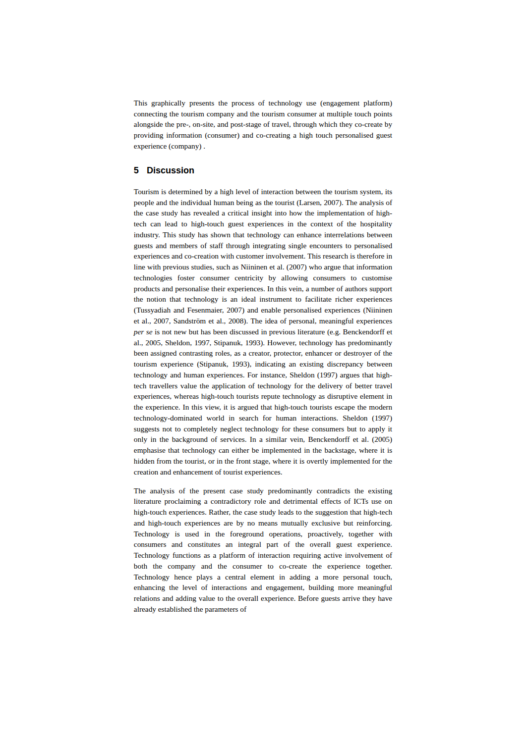This graphically presents the process of technology use (engagement platform) connecting the tourism company and the tourism consumer at multiple touch points alongside the pre-, on-site, and post-stage of travel, through which they co-create by providing information (consumer) and co-creating a high touch personalised guest experience (company) .
5 Discussion
Tourism is determined by a high level of interaction between the tourism system, its people and the individual human being as the tourist (Larsen, 2007). The analysis of the case study has revealed a critical insight into how the implementation of high-tech can lead to high-touch guest experiences in the context of the hospitality industry. This study has shown that technology can enhance interrelations between guests and members of staff through integrating single encounters to personalised experiences and co-creation with customer involvement. This research is therefore in line with previous studies, such as Niininen et al. (2007) who argue that information technologies foster consumer centricity by allowing consumers to customise products and personalise their experiences. In this vein, a number of authors support the notion that technology is an ideal instrument to facilitate richer experiences (Tussyadiah and Fesenmaier, 2007) and enable personalised experiences (Niininen et al., 2007, Sandström et al., 2008). The idea of personal, meaningful experiences per se is not new but has been discussed in previous literature (e.g. Benckendorff et al., 2005, Sheldon, 1997, Stipanuk, 1993). However, technology has predominantly been assigned contrasting roles, as a creator, protector, enhancer or destroyer of the tourism experience (Stipanuk, 1993), indicating an existing discrepancy between technology and human experiences. For instance, Sheldon (1997) argues that high-tech travellers value the application of technology for the delivery of better travel experiences, whereas high-touch tourists repute technology as disruptive element in the experience. In this view, it is argued that high-touch tourists escape the modern technology-dominated world in search for human interactions. Sheldon (1997) suggests not to completely neglect technology for these consumers but to apply it only in the background of services. In a similar vein, Benckendorff et al. (2005) emphasise that technology can either be implemented in the backstage, where it is hidden from the tourist, or in the front stage, where it is overtly implemented for the creation and enhancement of tourist experiences.
The analysis of the present case study predominantly contradicts the existing literature proclaiming a contradictory role and detrimental effects of ICTs use on high-touch experiences. Rather, the case study leads to the suggestion that high-tech and high-touch experiences are by no means mutually exclusive but reinforcing. Technology is used in the foreground operations, proactively, together with consumers and constitutes an integral part of the overall guest experience. Technology functions as a platform of interaction requiring active involvement of both the company and the consumer to co-create the experience together. Technology hence plays a central element in adding a more personal touch, enhancing the level of interactions and engagement, building more meaningful relations and adding value to the overall experience. Before guests arrive they have already established the parameters of